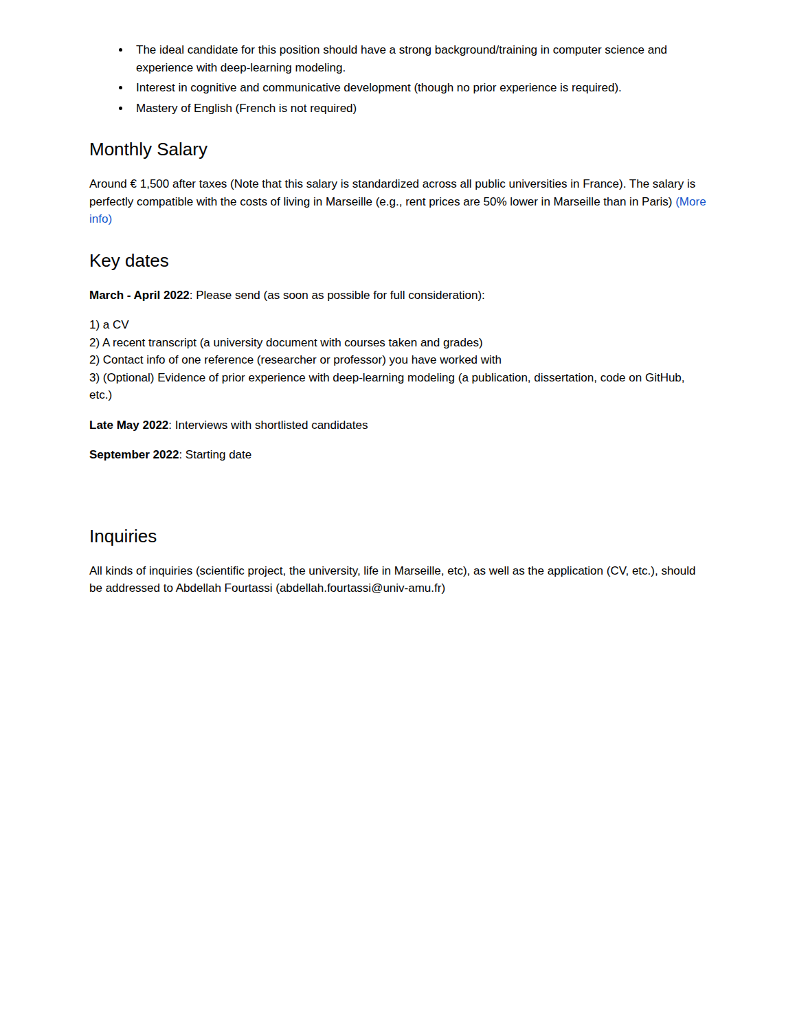The ideal candidate for this position should have a strong background/training in computer science and experience with deep-learning modeling.
Interest in cognitive and communicative development (though no prior experience is required).
Mastery of English (French is not required)
Monthly Salary
Around € 1,500 after taxes (Note that this salary is standardized across all public universities in France). The salary is perfectly compatible with the costs of living in Marseille (e.g., rent prices are 50% lower in Marseille than in Paris) (More info)
Key dates
March - April 2022: Please send (as soon as possible for full consideration):
1) a CV
2) A recent transcript (a university document with courses taken and grades)
2) Contact info of one reference (researcher or professor) you have worked with
3) (Optional) Evidence of prior experience with deep-learning modeling (a publication, dissertation, code on GitHub, etc.)
Late May 2022: Interviews with shortlisted candidates
September 2022: Starting date
Inquiries
All kinds of inquiries (scientific project, the university, life in Marseille, etc), as well as the application (CV, etc.), should be addressed to Abdellah Fourtassi (abdellah.fourtassi@univ-amu.fr)